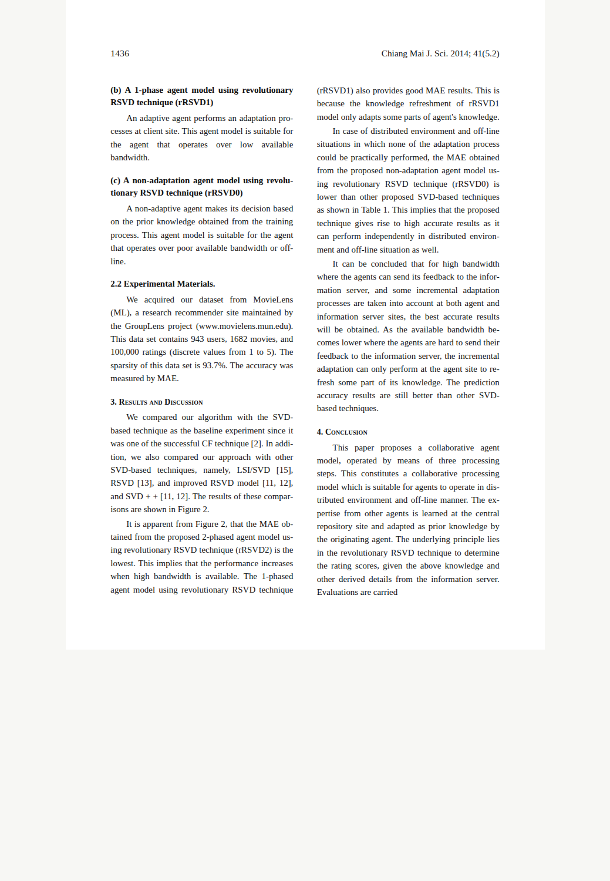1436 Chiang Mai J. Sci. 2014; 41(5.2)
(b) A 1-phase agent model using revolutionary RSVD technique (rRSVD1)
An adaptive agent performs an adaptation processes at client site. This agent model is suitable for the agent that operates over low available bandwidth.
(c) A non-adaptation agent model using revolutionary RSVD technique (rRSVD0)
A non-adaptive agent makes its decision based on the prior knowledge obtained from the training process. This agent model is suitable for the agent that operates over poor available bandwidth or off-line.
2.2 Experimental Materials.
We acquired our dataset from MovieLens (ML), a research recommender site maintained by the GroupLens project (www.movielens.mun.edu). This data set contains 943 users, 1682 movies, and 100,000 ratings (discrete values from 1 to 5). The sparsity of this data set is 93.7%. The accuracy was measured by MAE.
3. Results and Discussion
We compared our algorithm with the SVD-based technique as the baseline experiment since it was one of the successful CF technique [2]. In addition, we also compared our approach with other SVD-based techniques, namely, LSI/SVD [15], RSVD [13], and improved RSVD model [11, 12], and SVD + + [11, 12]. The results of these comparisons are shown in Figure 2.
It is apparent from Figure 2, that the MAE obtained from the proposed 2-phased agent model using revolutionary RSVD technique (rRSVD2) is the lowest. This implies that the performance increases when high bandwidth is available. The 1-phased agent model using revolutionary RSVD technique (rRSVD1) also provides good MAE results. This is because the knowledge refreshment of rRSVD1 model only adapts some parts of agent's knowledge.
In case of distributed environment and off-line situations in which none of the adaptation process could be practically performed, the MAE obtained from the proposed non-adaptation agent model using revolutionary RSVD technique (rRSVD0) is lower than other proposed SVD-based techniques as shown in Table 1. This implies that the proposed technique gives rise to high accurate results as it can perform independently in distributed environment and off-line situation as well.
It can be concluded that for high bandwidth where the agents can send its feedback to the information server, and some incremental adaptation processes are taken into account at both agent and information server sites, the best accurate results will be obtained. As the available bandwidth becomes lower where the agents are hard to send their feedback to the information server, the incremental adaptation can only perform at the agent site to refresh some part of its knowledge. The prediction accuracy results are still better than other SVD-based techniques.
4. Conclusion
This paper proposes a collaborative agent model, operated by means of three processing steps. This constitutes a collaborative processing model which is suitable for agents to operate in distributed environment and off-line manner. The expertise from other agents is learned at the central repository site and adapted as prior knowledge by the originating agent. The underlying principle lies in the revolutionary RSVD technique to determine the rating scores, given the above knowledge and other derived details from the information server. Evaluations are carried